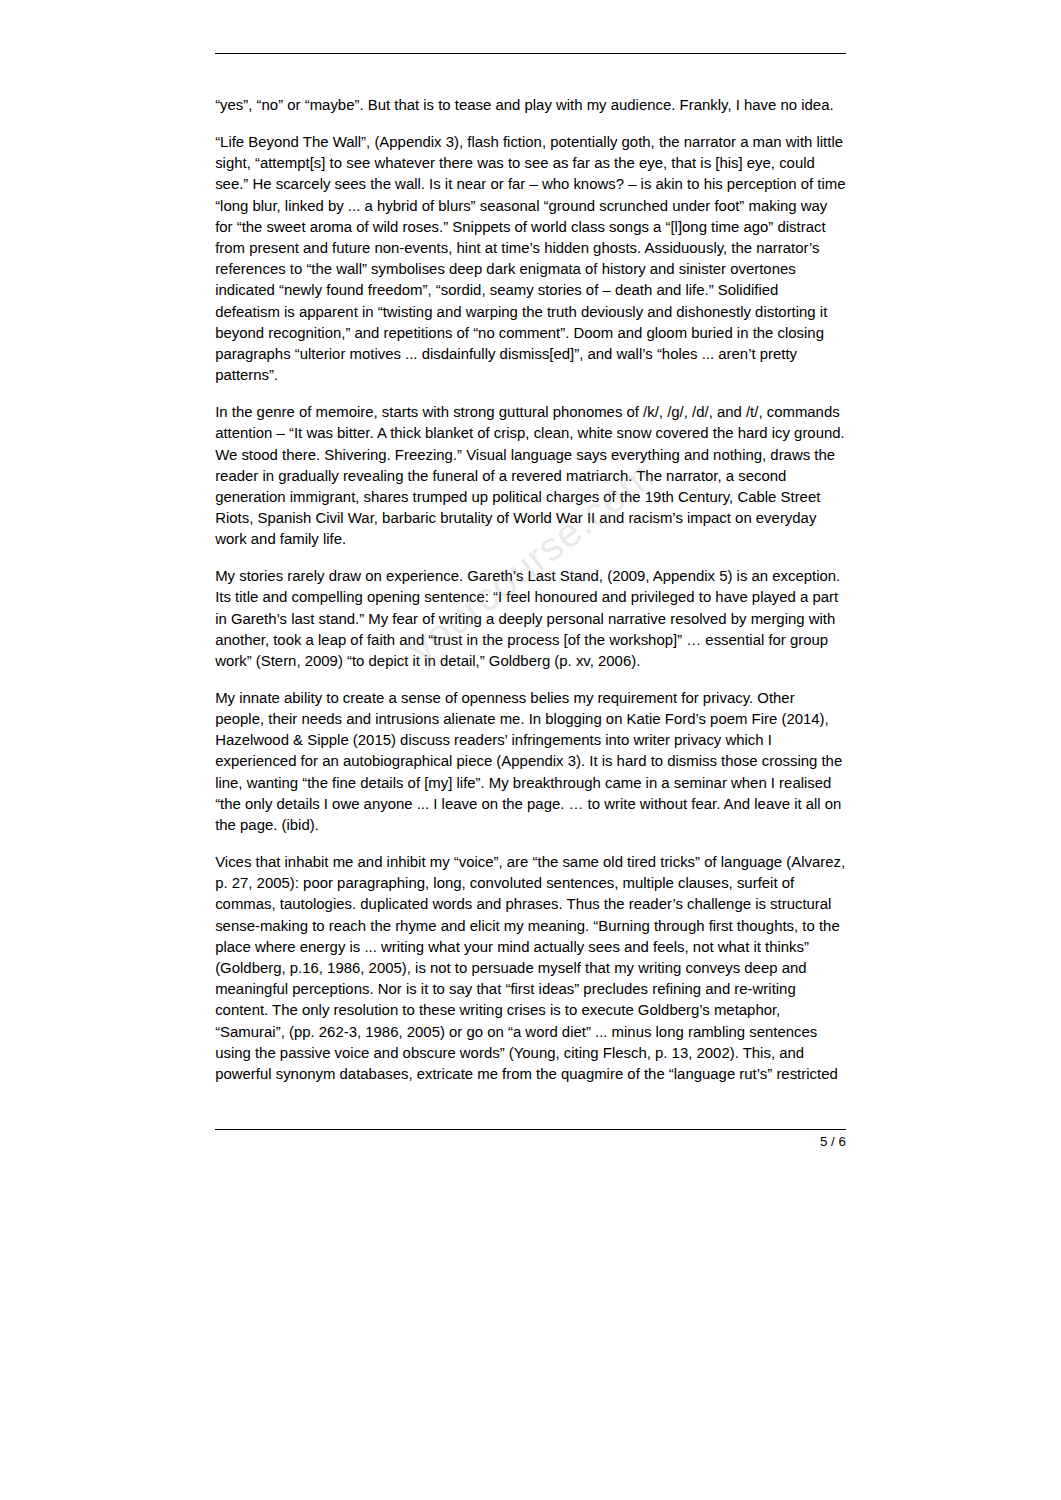yourcourse.com
“yes”, “no” or “maybe”. But that is to tease and play with my audience. Frankly, I have no idea.
“Life Beyond The Wall”, (Appendix 3), flash fiction, potentially goth, the narrator a man with little sight, “attempt[s] to see whatever there was to see as far as the eye, that is [his] eye, could see.” He scarcely sees the wall. Is it near or far – who knows? – is akin to his perception of time “long blur, linked by ... a hybrid of blurs” seasonal “ground scrunched under foot” making way for “the sweet aroma of wild roses.” Snippets of world class songs a “[l]ong time ago” distract from present and future non-events, hint at time’s hidden ghosts. Assiduously, the narrator’s references to “the wall” symbolises deep dark enigmata of history and sinister overtones indicated “newly found freedom”, “sordid, seamy stories of – death and life.” Solidified defeatism is apparent in “twisting and warping the truth deviously and dishonestly distorting it beyond recognition,” and repetitions of “no comment”. Doom and gloom buried in the closing paragraphs “ulterior motives ... disdainfully dismiss[ed]”, and wall’s “holes ... aren’t pretty patterns”.
In the genre of memoire, starts with strong guttural phonomes of /k/, /g/, /d/, and /t/, commands attention – “It was bitter. A thick blanket of crisp, clean, white snow covered the hard icy ground. We stood there. Shivering. Freezing.” Visual language says everything and nothing, draws the reader in gradually revealing the funeral of a revered matriarch. The narrator, a second generation immigrant, shares trumped up political charges of the 19th Century, Cable Street Riots, Spanish Civil War, barbaric brutality of World War II and racism’s impact on everyday work and family life.
My stories rarely draw on experience. Gareth’s Last Stand, (2009, Appendix 5) is an exception. Its title and compelling opening sentence: “I feel honoured and privileged to have played a part in Gareth’s last stand.” My fear of writing a deeply personal narrative resolved by merging with another, took a leap of faith and “trust in the process [of the workshop]” … essential for group work” (Stern, 2009) “to depict it in detail,” Goldberg (p. xv, 2006).
My innate ability to create a sense of openness belies my requirement for privacy. Other people, their needs and intrusions alienate me. In blogging on Katie Ford’s poem Fire (2014), Hazelwood & Sipple (2015) discuss readers’ infringements into writer privacy which I experienced for an autobiographical piece (Appendix 3). It is hard to dismiss those crossing the line, wanting “the fine details of [my] life”. My breakthrough came in a seminar when I realised “the only details I owe anyone ... I leave on the page. … to write without fear. And leave it all on the page. (ibid).
Vices that inhabit me and inhibit my “voice”, are “the same old tired tricks” of language (Alvarez, p. 27, 2005): poor paragraphing, long, convoluted sentences, multiple clauses, surfeit of commas, tautologies. duplicated words and phrases. Thus the reader’s challenge is structural sense-making to reach the rhyme and elicit my meaning. “Burning through first thoughts, to the place where energy is ... writing what your mind actually sees and feels, not what it thinks” (Goldberg, p.16, 1986, 2005), is not to persuade myself that my writing conveys deep and meaningful perceptions. Nor is it to say that “first ideas” precludes refining and re-writing content. The only resolution to these writing crises is to execute Goldberg’s metaphor, “Samurai”, (pp. 262-3, 1986, 2005) or go on “a word diet” ... minus long rambling sentences using the passive voice and obscure words” (Young, citing Flesch, p. 13, 2002). This, and powerful synonym databases, extricate me from the quagmire of the “language rut’s” restricted
5 / 6